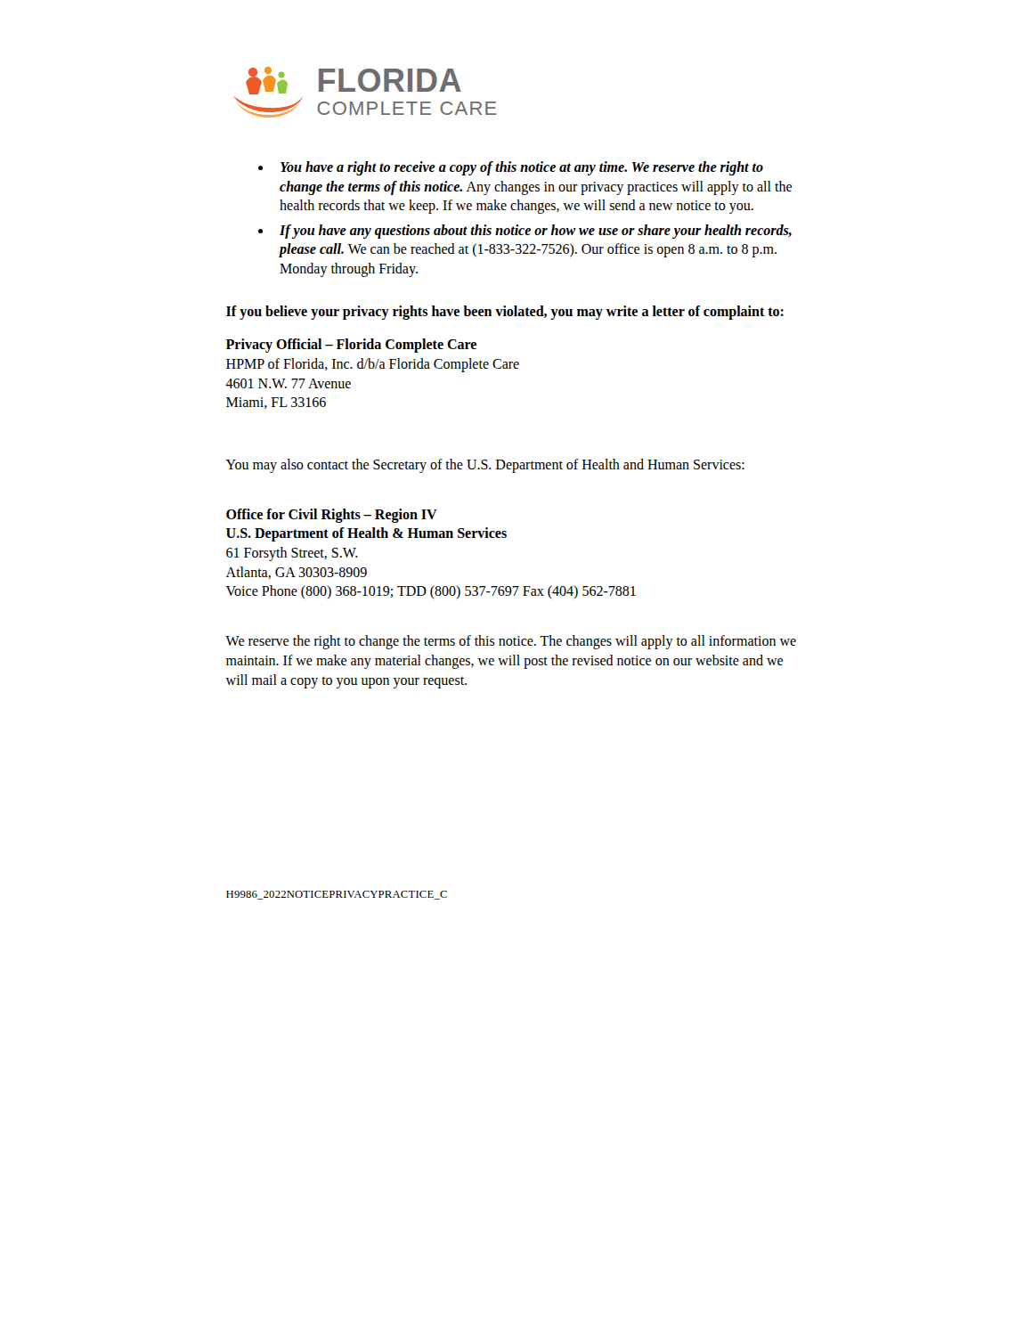FLORIDA
COMPLETE CARE
You have a right to receive a copy of this notice at any time. We reserve the right to change the terms of this notice. Any changes in our privacy practices will apply to all the health records that we keep. If we make changes, we will send a new notice to you.
If you have any questions about this notice or how we use or share your health records, please call. We can be reached at (1-833-322-7526). Our office is open 8 a.m. to 8 p.m. Monday through Friday.
If you believe your privacy rights have been violated, you may write a letter of complaint to:
Privacy Official – Florida Complete Care
HPMP of Florida, Inc. d/b/a Florida Complete Care
4601 N.W. 77 Avenue
Miami, FL 33166
You may also contact the Secretary of the U.S. Department of Health and Human Services:
Office for Civil Rights – Region IV
U.S. Department of Health & Human Services
61 Forsyth Street, S.W.
Atlanta, GA 30303-8909
Voice Phone (800) 368-1019; TDD (800) 537-7697 Fax (404) 562-7881
We reserve the right to change the terms of this notice. The changes will apply to all information we maintain. If we make any material changes, we will post the revised notice on our website and we will mail a copy to you upon your request.
H9986_2022NOTICEPRIVACYPRACTICE_C